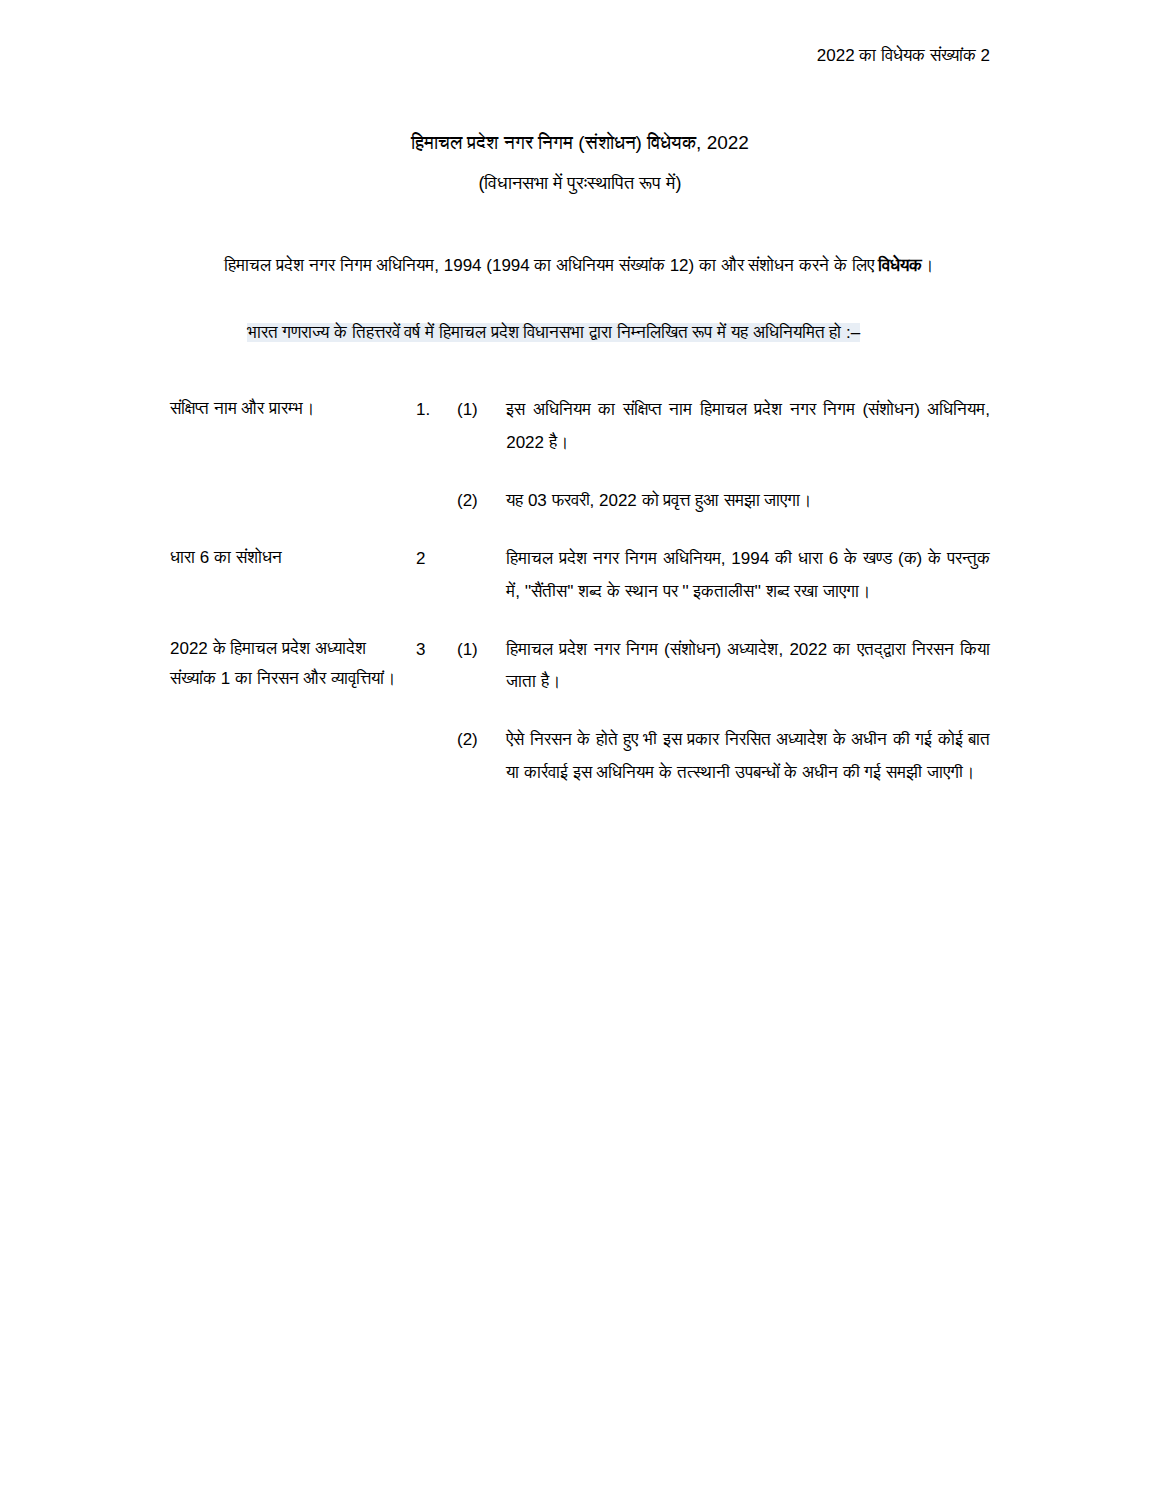2022 का विधेयक संख्यांक 2
हिमाचल प्रदेश नगर निगम (संशोधन) विधेयक, 2022
(विधानसभा में पुरःस्थापित रूप में)
हिमाचल प्रदेश नगर निगम अधिनियम, 1994 (1994 का अधिनियम संख्यांक 12) का और संशोधन करने के लिए विधेयक।
भारत गणराज्य के तिहत्तरवें वर्ष में हिमाचल प्रदेश विधानसभा द्वारा निम्नलिखित रूप में यह अधिनियमित हो :–
| संक्षिप्त नाम और प्रारम्भ। | 1. | (1) | इस अधिनियम का संक्षिप्त नाम हिमाचल प्रदेश नगर निगम (संशोधन) अधिनियम, 2022 है। |
| | | (2) | यह 03 फरवरी, 2022 को प्रवृत्त हुआ समझा जाएगा। |
| धारा 6 का संशोधन | 2 | | हिमाचल प्रदेश नगर निगम अधिनियम, 1994 की धारा 6 के खण्ड (क) के परन्तुक में, ''सैंतीस'' शब्द के स्थान पर '' इकतालीस'' शब्द रखा जाएगा। |
| 2022 के हिमाचल प्रदेश अध्यादेश संख्यांक 1 का निरसन और व्यावृत्तियां। | 3 | (1) | हिमाचल प्रदेश नगर निगम (संशोधन) अध्यादेश, 2022 का एतद्द्वारा निरसन किया जाता है। |
| | | (2) | ऐसे निरसन के होते हुए भी इस प्रकार निरसित अध्यादेश के अधीन की गई कोई बात या कार्रवाई इस अधिनियम के तत्स्थानी उपबन्धों के अधीन की गई समझी जाएगी। |